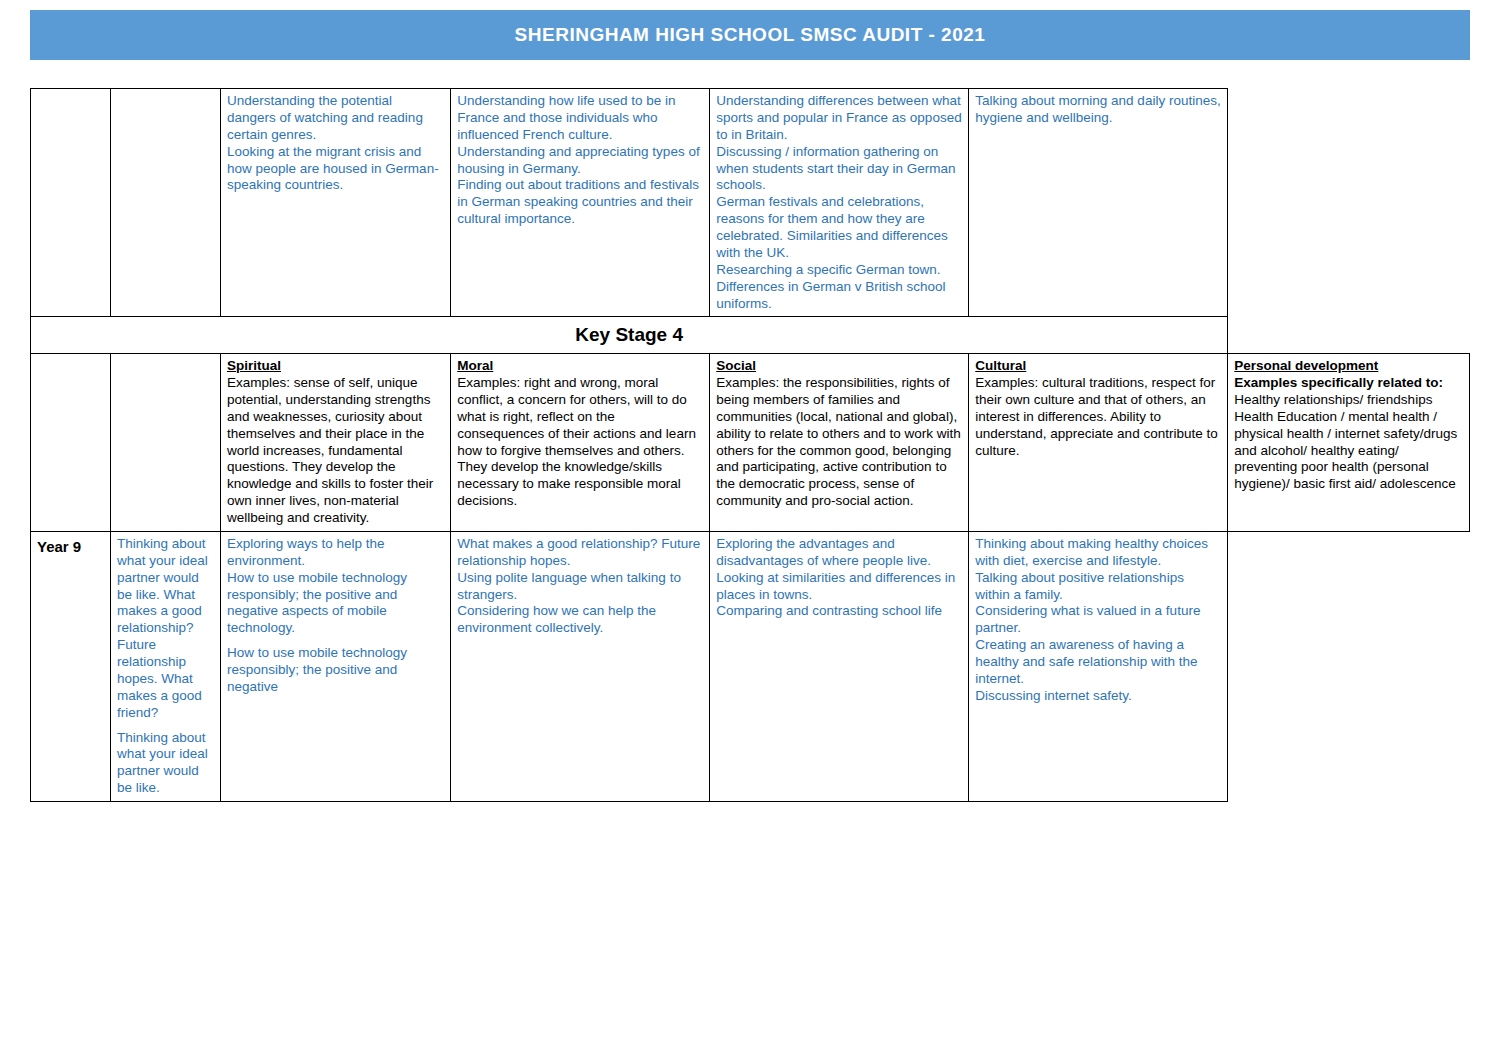SHERINGHAM HIGH SCHOOL SMSC AUDIT - 2021
| | | Understanding the potential dangers of watching and reading certain genres. Looking at the migrant crisis and how people are housed in German-speaking countries. | Understanding how life used to be in France and those individuals who influenced French culture. Understanding and appreciating types of housing in Germany. Finding out about traditions and festivals in German speaking countries and their cultural importance. | Understanding differences between what sports and popular in France as opposed to in Britain. Discussing / information gathering on when students start their day in German schools. German festivals and celebrations, reasons for them and how they are celebrated. Similarities and differences with the UK. Researching a specific German town. Differences in German v British school uniforms. | Talking about morning and daily routines, hygiene and wellbeing. |
| Key Stage 4 |
| | | Spiritual Examples: sense of self, unique potential, understanding strengths and weaknesses, curiosity about themselves and their place in the world increases, fundamental questions. They develop the knowledge and skills to foster their own inner lives, non-material wellbeing and creativity. | Moral Examples: right and wrong, moral conflict, a concern for others, will to do what is right, reflect on the consequences of their actions and learn how to forgive themselves and others. They develop the knowledge/skills necessary to make responsible moral decisions. | Social Examples: the responsibilities, rights of being members of families and communities (local, national and global), ability to relate to others and to work with others for the common good, belonging and participating, active contribution to the democratic process, sense of community and pro-social action. | Cultural Examples: cultural traditions, respect for their own culture and that of others, an interest in differences. Ability to understand, appreciate and contribute to culture. | Personal development Examples specifically related to: Healthy relationships/ friendships Health Education / mental health / physical health / internet safety/drugs and alcohol/ healthy eating/ preventing poor health (personal hygiene)/ basic first aid/ adolescence |
| Year 9 | Thinking about what your ideal partner would be like. What makes a good relationship? Future relationship hopes. What makes a good friend? Thinking about what your ideal partner would be like. | Exploring ways to help the environment. How to use mobile technology responsibly; the positive and negative aspects of mobile technology. How to use mobile technology responsibly; the positive and negative | What makes a good relationship? Future relationship hopes. Using polite language when talking to strangers. Considering how we can help the environment collectively. | Exploring the advantages and disadvantages of where people live. Looking at similarities and differences in places in towns. Comparing and contrasting school life | Thinking about making healthy choices with diet, exercise and lifestyle. Talking about positive relationships within a family. Considering what is valued in a future partner. Creating an awareness of having a healthy and safe relationship with the internet. Discussing internet safety. |